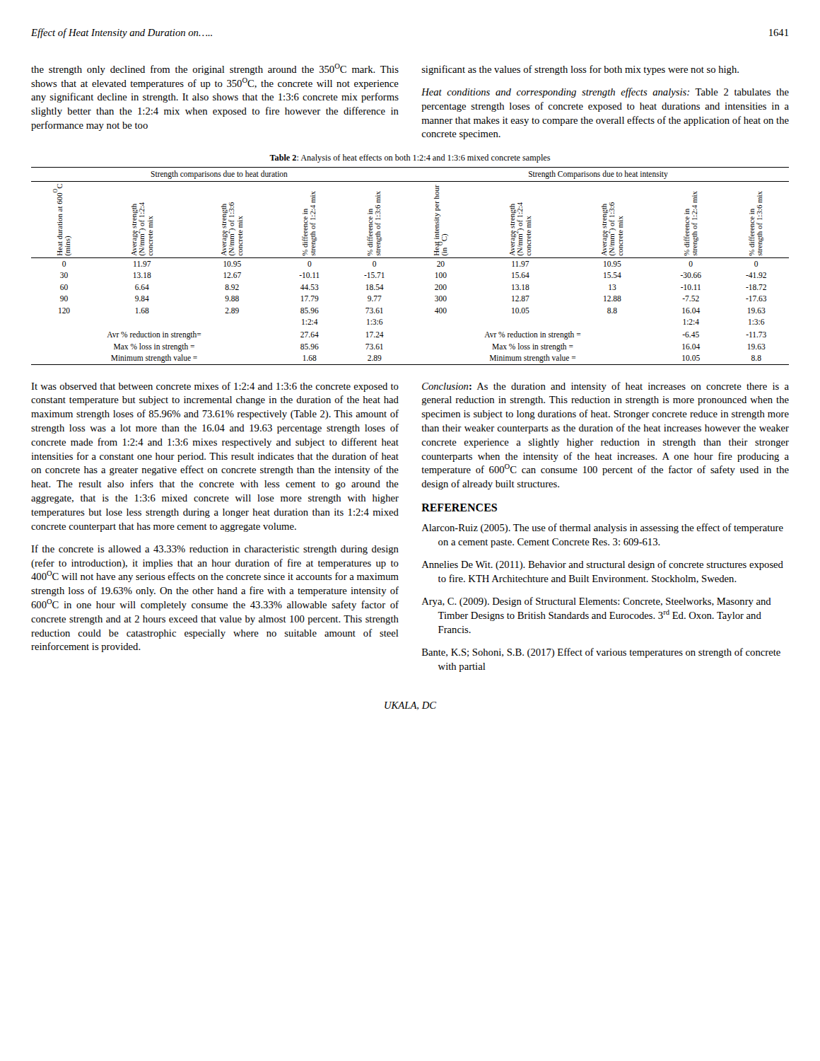Effect of Heat Intensity and Duration on…..
1641
the strength only declined from the original strength around the 350OC mark. This shows that at elevated temperatures of up to 350OC, the concrete will not experience any significant decline in strength. It also shows that the 1:3:6 concrete mix performs slightly better than the 1:2:4 mix when exposed to fire however the difference in performance may not be too
significant as the values of strength loss for both mix types were not so high.
Heat conditions and corresponding strength effects analysis: Table 2 tabulates the percentage strength loses of concrete exposed to heat durations and intensities in a manner that makes it easy to compare the overall effects of the application of heat on the concrete specimen.
Table 2 : Analysis of heat effects on both 1:2:4 and 1:3:6 mixed concrete samples
| Strength comparisons due to heat duration | Strength Comparisons due to heat intensity |
| --- | --- |
| Heat duration at 600 O C (mins) | Average strength (N/mm 2 ) of 1:2:4 concrete mix | Average strength (N/mm 2 ) of 1:3:6 concrete mix | % difference in strength of 1:2:4 mix | % difference in strength of 1:3:6 mix | Heat intensity per hour (in O C) | Average strength (N/mm 2 ) of 1:2:4 concrete mix | Average strength (N/mm 2 ) of 1:3:6 concrete mix | % difference in strength of 1:2:4 mix | % difference in strength of 1:3:6 mix |
| 0 | 11.97 | 10.95 | 0 | 0 | 20 | 11.97 | 10.95 | 0 | 0 |
| 30 | 13.18 | 12.67 | -10.11 | -15.71 | 100 | 15.64 | 15.54 | -30.66 | -41.92 |
| 60 | 6.64 | 8.92 | 44.53 | 18.54 | 200 | 13.18 | 13 | -10.11 | -18.72 |
| 90 | 9.84 | 9.88 | 17.79 | 9.77 | 300 | 12.87 | 12.88 | -7.52 | -17.63 |
| 120 | 1.68 | 2.89 | 85.96 | 73.61 | 400 | 10.05 | 8.8 | 16.04 | 19.63 |
| | | | 1:2:4 | 1:3:6 | | | | 1:2:4 | 1:3:6 |
| Avr % reduction in strength= | 27.64 | 17.24 | Avr % reduction in strength = | -6.45 | -11.73 |
| Max % loss in strength = | 85.96 | 73.61 | Max % loss in strength = | 16.04 | 19.63 |
| Minimum strength value = | 1.68 | 2.89 | Minimum strength value = | 10.05 | 8.8 |
It was observed that between concrete mixes of 1:2:4 and 1:3:6 the concrete exposed to constant temperature but subject to incremental change in the duration of the heat had maximum strength loses of 85.96% and 73.61% respectively (Table 2). This amount of strength loss was a lot more than the 16.04 and 19.63 percentage strength loses of concrete made from 1:2:4 and 1:3:6 mixes respectively and subject to different heat intensities for a constant one hour period. This result indicates that the duration of heat on concrete has a greater negative effect on concrete strength than the intensity of the heat. The result also infers that the concrete with less cement to go around the aggregate, that is the 1:3:6 mixed concrete will lose more strength with higher temperatures but lose less strength during a longer heat duration than its 1:2:4 mixed concrete counterpart that has more cement to aggregate volume.
If the concrete is allowed a 43.33% reduction in characteristic strength during design (refer to introduction), it implies that an hour duration of fire at temperatures up to 400OC will not have any serious effects on the concrete since it accounts for a maximum strength loss of 19.63% only. On the other hand a fire with a temperature intensity of 600OC in one hour will completely consume the 43.33% allowable safety factor of concrete strength and at 2 hours exceed that value by almost 100 percent. This strength reduction could be catastrophic especially where no suitable amount of steel reinforcement is provided.
Conclusion: As the duration and intensity of heat increases on concrete there is a general reduction in strength. This reduction in strength is more pronounced when the specimen is subject to long durations of heat. Stronger concrete reduce in strength more than their weaker counterparts as the duration of the heat increases however the weaker concrete experience a slightly higher reduction in strength than their stronger counterparts when the intensity of the heat increases. A one hour fire producing a temperature of 600OC can consume 100 percent of the factor of safety used in the design of already built structures.
REFERENCES
Alarcon-Ruiz (2005). The use of thermal analysis in assessing the effect of temperature on a cement paste. Cement Concrete Res. 3: 609-613.
Annelies De Wit. (2011). Behavior and structural design of concrete structures exposed to fire. KTH Architechture and Built Environment. Stockholm, Sweden.
Arya, C. (2009). Design of Structural Elements: Concrete, Steelworks, Masonry and Timber Designs to British Standards and Eurocodes. 3rd Ed. Oxon. Taylor and Francis.
Bante, K.S; Sohoni, S.B. (2017) Effect of various temperatures on strength of concrete with partial
UKALA, DC